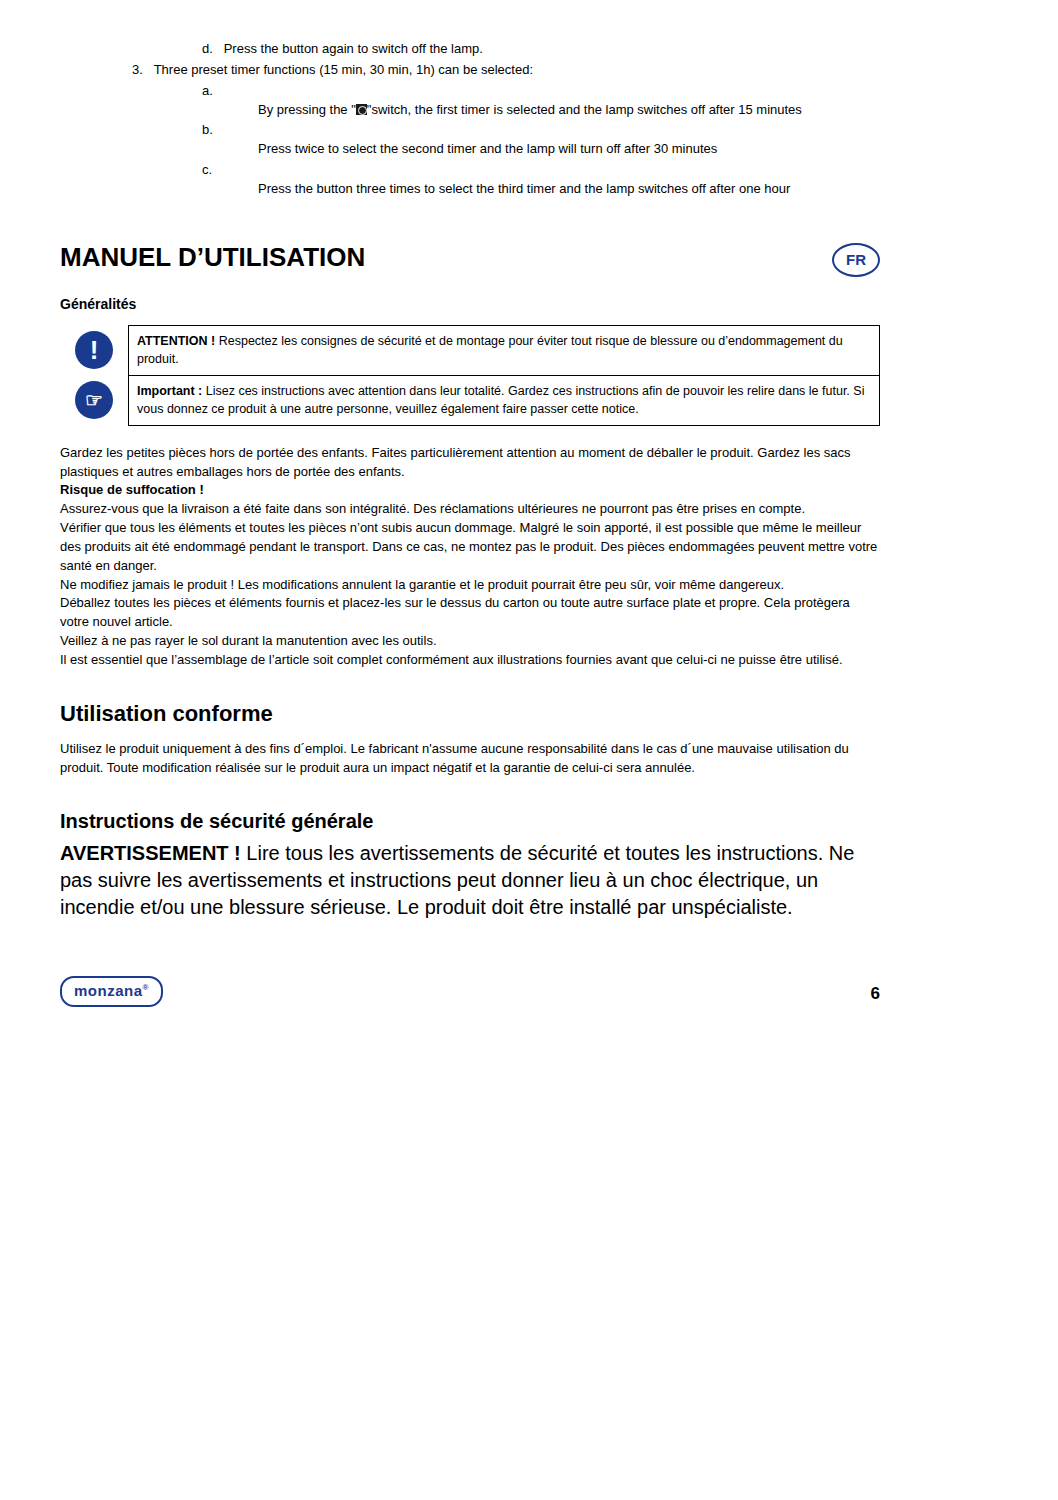d. Press the button again to switch off the lamp.
3. Three preset timer functions (15 min, 30 min, 1h) can be selected:
a. By pressing the " "switch, the first timer is selected and the lamp switches off after 15 minutes
b. Press twice to select the second timer and the lamp will turn off after 30 minutes
c. Press the button three times to select the third timer and the lamp switches off after one hour
FR
MANUEL D’UTILISATION
Généralités
| ! | ATTENTION ! Respectez les consignes de sécurité et de montage pour éviter tout risque de blessure ou d’endommagement du produit. |
| ☞ | Important : Lisez ces instructions avec attention dans leur totalité. Gardez ces instructions afin de pouvoir les relire dans le futur. Si vous donnez ce produit à une autre personne, veuillez également faire passer cette notice. |
Gardez les petites pièces hors de portée des enfants. Faites particulièrement attention au moment de déballer le produit. Gardez les sacs plastiques et autres emballages hors de portée des enfants.
Risque de suffocation !
Assurez-vous que la livraison a été faite dans son intégralité. Des réclamations ultérieures ne pourront pas être prises en compte.
Vérifier que tous les éléments et toutes les pièces n’ont subis aucun dommage. Malgré le soin apporté, il est possible que même le meilleur des produits ait été endommagé pendant le transport. Dans ce cas, ne montez pas le produit. Des pièces endommagées peuvent mettre votre santé en danger.
Ne modifiez jamais le produit ! Les modifications annulent la garantie et le produit pourrait être peu sûr, voir même dangereux.
Déballez toutes les pièces et éléments fournis et placez-les sur le dessus du carton ou toute autre surface plate et propre. Cela protègera votre nouvel article.
Veillez à ne pas rayer le sol durant la manutention avec les outils.
Il est essentiel que l’assemblage de l’article soit complet conformément aux illustrations fournies avant que celui-ci ne puisse être utilisé.
Utilisation conforme
Utilisez le produit uniquement à des fins d´emploi. Le fabricant n'assume aucune responsabilité dans le cas d´une mauvaise utilisation du produit. Toute modification réalisée sur le produit aura un impact négatif et la garantie de celui-ci sera annulée.
Instructions de sécurité générale
AVERTISSEMENT ! Lire tous les avertissements de sécurité et toutes les instructions. Ne pas suivre les avertissements et instructions peut donner lieu à un choc électrique, un incendie et/ou une blessure sérieuse. Le produit doit être installé par unspécialiste.
monzana® 6